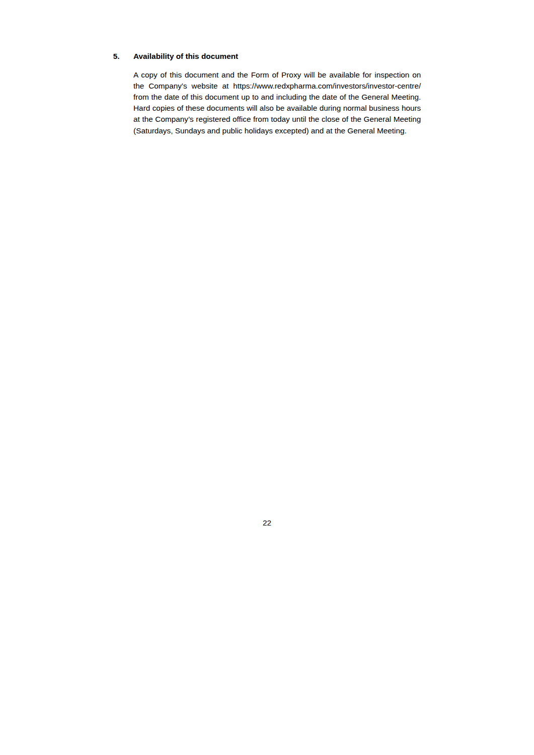5.
Availability of this document
A copy of this document and the Form of Proxy will be available for inspection on the Company’s website at https://www.redxpharma.com/investors/investor-centre/ from the date of this document up to and including the date of the General Meeting. Hard copies of these documents will also be available during normal business hours at the Company’s registered office from today until the close of the General Meeting (Saturdays, Sundays and public holidays excepted) and at the General Meeting.
22